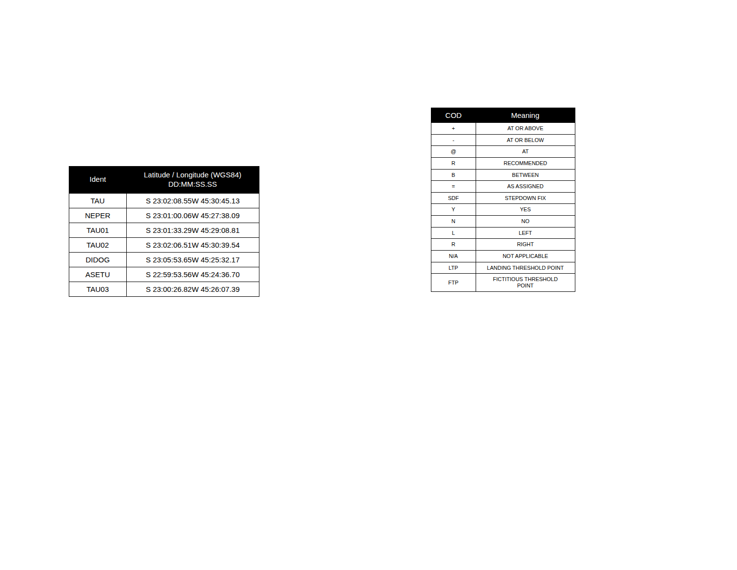| Ident | Latitude / Longitude (WGS84) DD:MM:SS.SS |
| --- | --- |
| TAU | S 23:02:08.55W 45:30:45.13 |
| NEPER | S 23:01:00.06W 45:27:38.09 |
| TAU01 | S 23:01:33.29W 45:29:08.81 |
| TAU02 | S 23:02:06.51W 45:30:39.54 |
| DIDOG | S 23:05:53.65W 45:25:32.17 |
| ASETU | S 22:59:53.56W 45:24:36.70 |
| TAU03 | S 23:00:26.82W 45:26:07.39 |
| COD | Meaning |
| --- | --- |
| + | AT OR ABOVE |
| - | AT OR BELOW |
| @ | AT |
| R | RECOMMENDED |
| B | BETWEEN |
| = | AS ASSIGNED |
| SDF | STEPDOWN FIX |
| Y | YES |
| N | NO |
| L | LEFT |
| R | RIGHT |
| N/A | NOT APPLICABLE |
| LTP | LANDING THRESHOLD POINT |
| FTP | FICTITIOUS THRESHOLD POINT |